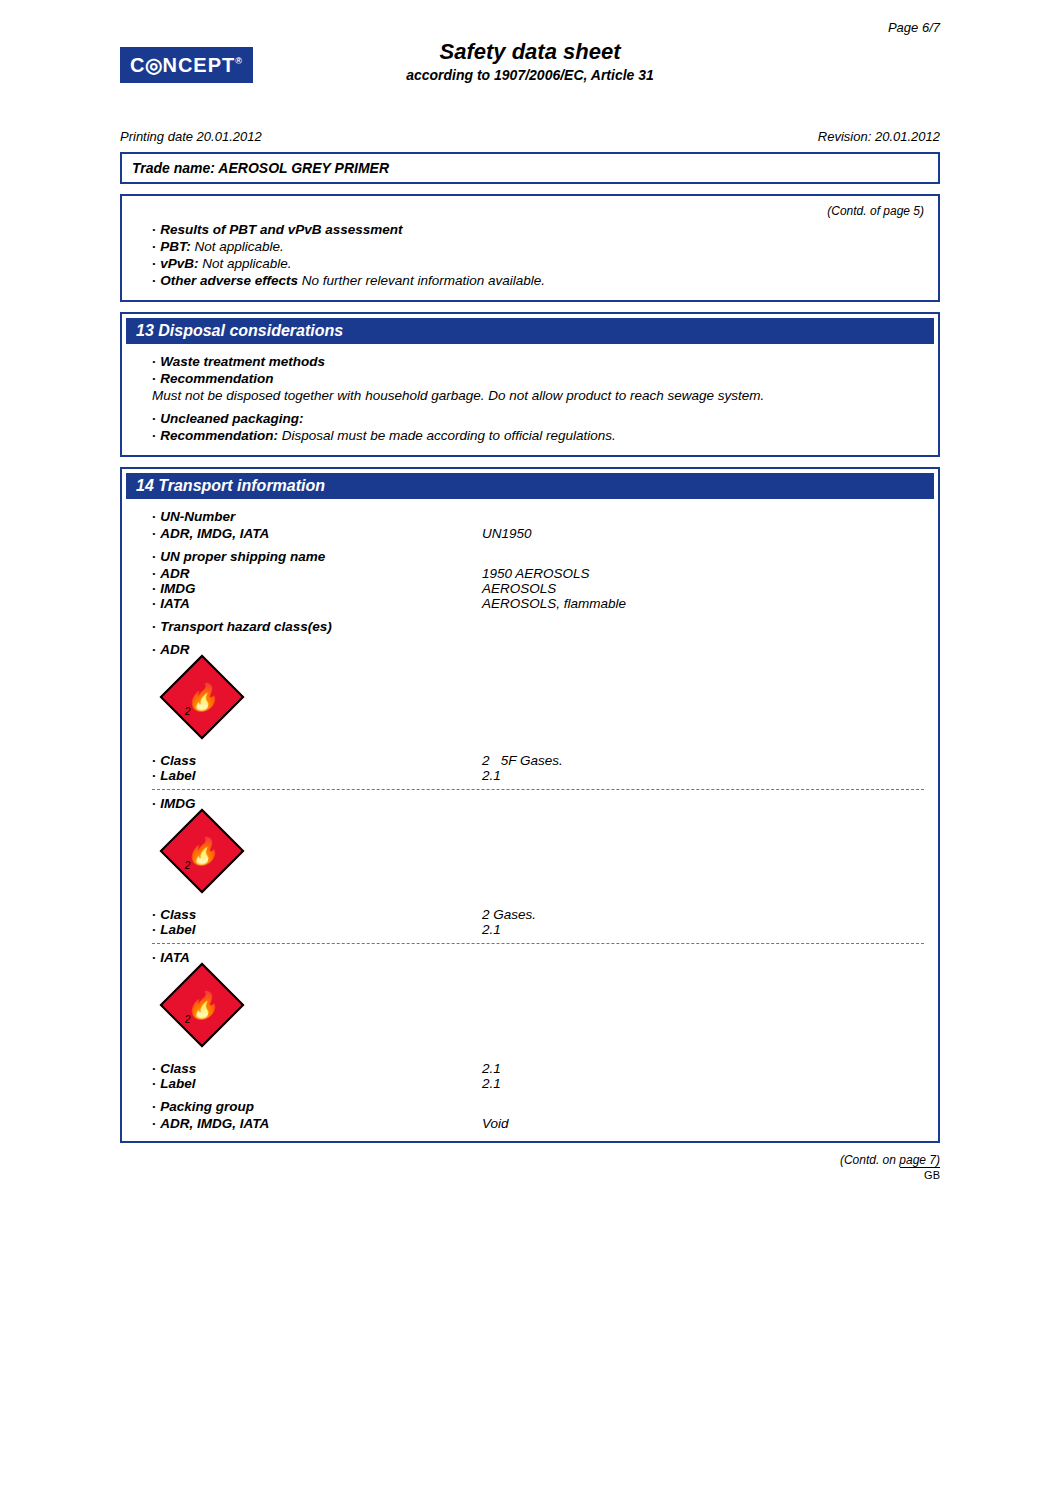Page 6/7
C◎NCEPT®
Safety data sheet
according to 1907/2006/EC, Article 31
Printing date 20.01.2012 Revision: 20.01.2012
Trade name: AEROSOL GREY PRIMER
(Contd. of page 5)
Results of PBT and vPvB assessment
PBT: Not applicable.
vPvB: Not applicable.
Other adverse effects No further relevant information available.
13 Disposal considerations
Waste treatment methods
Recommendation
Must not be disposed together with household garbage. Do not allow product to reach sewage system.
Uncleaned packaging:
Recommendation: Disposal must be made according to official regulations.
14 Transport information
UN-Number
ADR, IMDG, IATA
UN1950
UN proper shipping name
ADR
1950 AEROSOLS
IMDG
AEROSOLS
IATA
AEROSOLS, flammable
Transport hazard class(es)
ADR
🔥 2
Class
2 5F Gases.
Label
2.1
IMDG
🔥 2
Class
2 Gases.
Label
2.1
IATA
🔥 2
Class
2.1
Label
2.1
Packing group
ADR, IMDG, IATA
Void
(Contd. on page 7)
GB